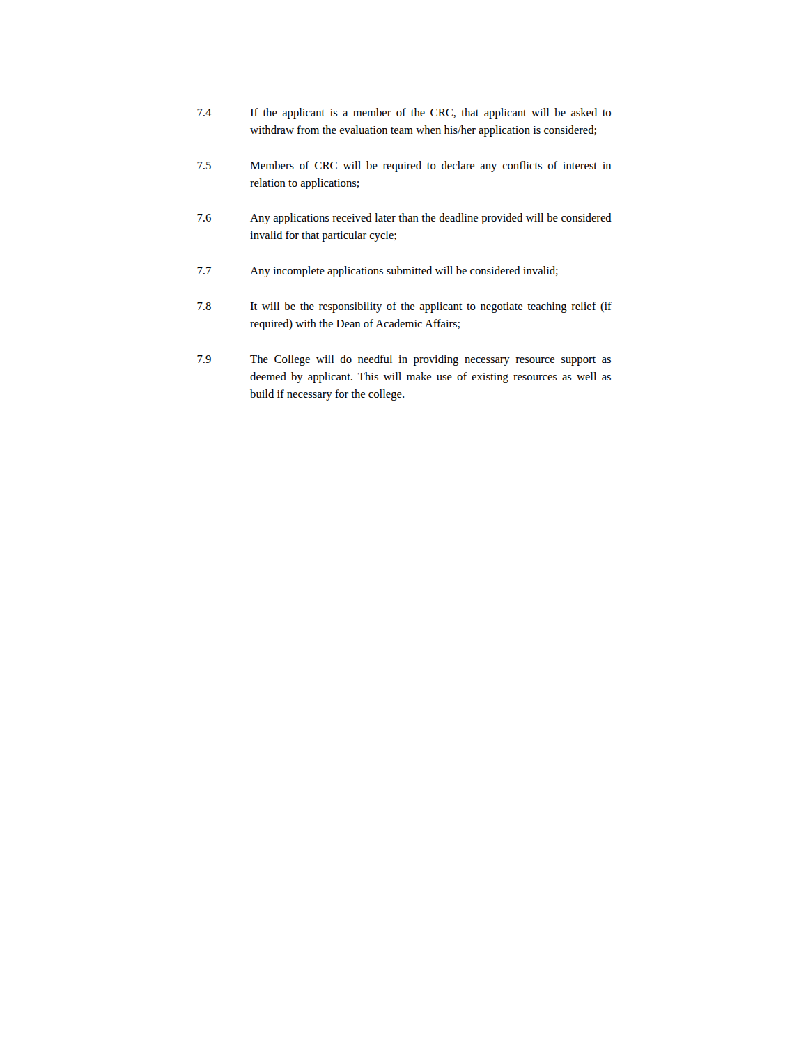7.4
If the applicant is a member of the CRC, that applicant will be asked to withdraw from the evaluation team when his/her application is considered;
7.5
Members of CRC will be required to declare any conflicts of interest in relation to applications;
7.6
Any applications received later than the deadline provided will be considered invalid for that particular cycle;
7.7
Any incomplete applications submitted will be considered invalid;
7.8
It will be the responsibility of the applicant to negotiate teaching relief (if required) with the Dean of Academic Affairs;
7.9
The College will do needful in providing necessary resource support as deemed by applicant. This will make use of existing resources as well as build if necessary for the college.